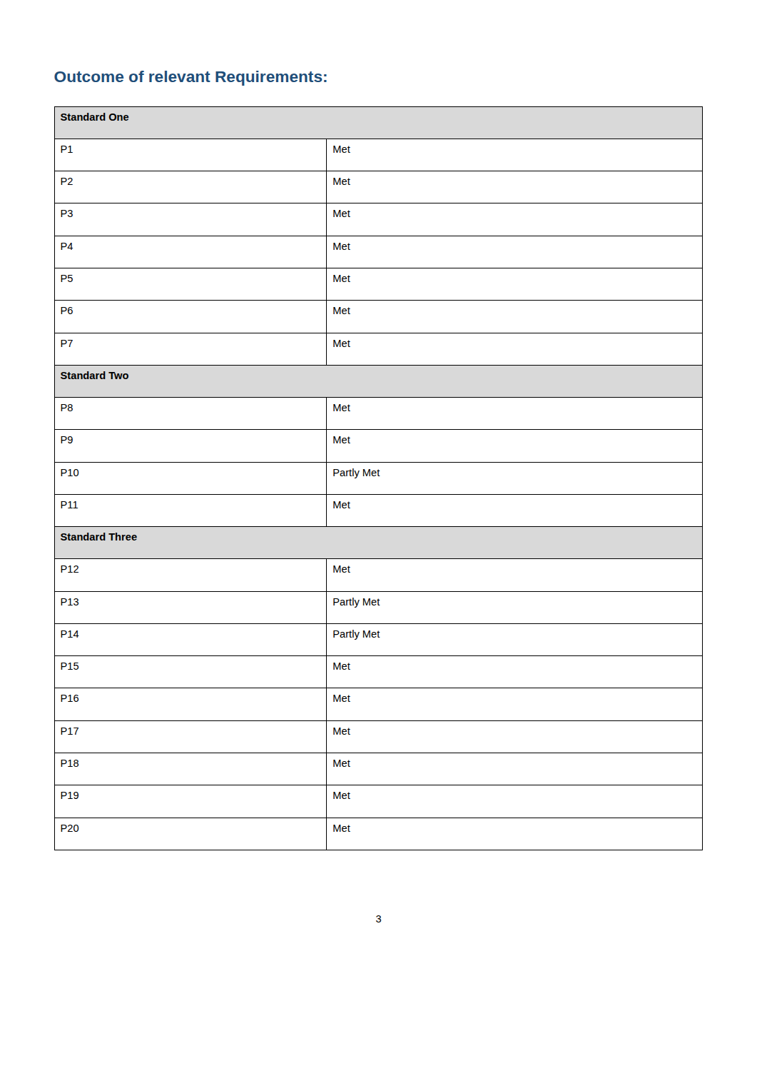Outcome of relevant Requirements:
| Standard One |
| --- |
| P1 | Met |
| P2 | Met |
| P3 | Met |
| P4 | Met |
| P5 | Met |
| P6 | Met |
| P7 | Met |
| Standard Two |
| P8 | Met |
| P9 | Met |
| P10 | Partly Met |
| P11 | Met |
| Standard Three |
| P12 | Met |
| P13 | Partly Met |
| P14 | Partly Met |
| P15 | Met |
| P16 | Met |
| P17 | Met |
| P18 | Met |
| P19 | Met |
| P20 | Met |
3